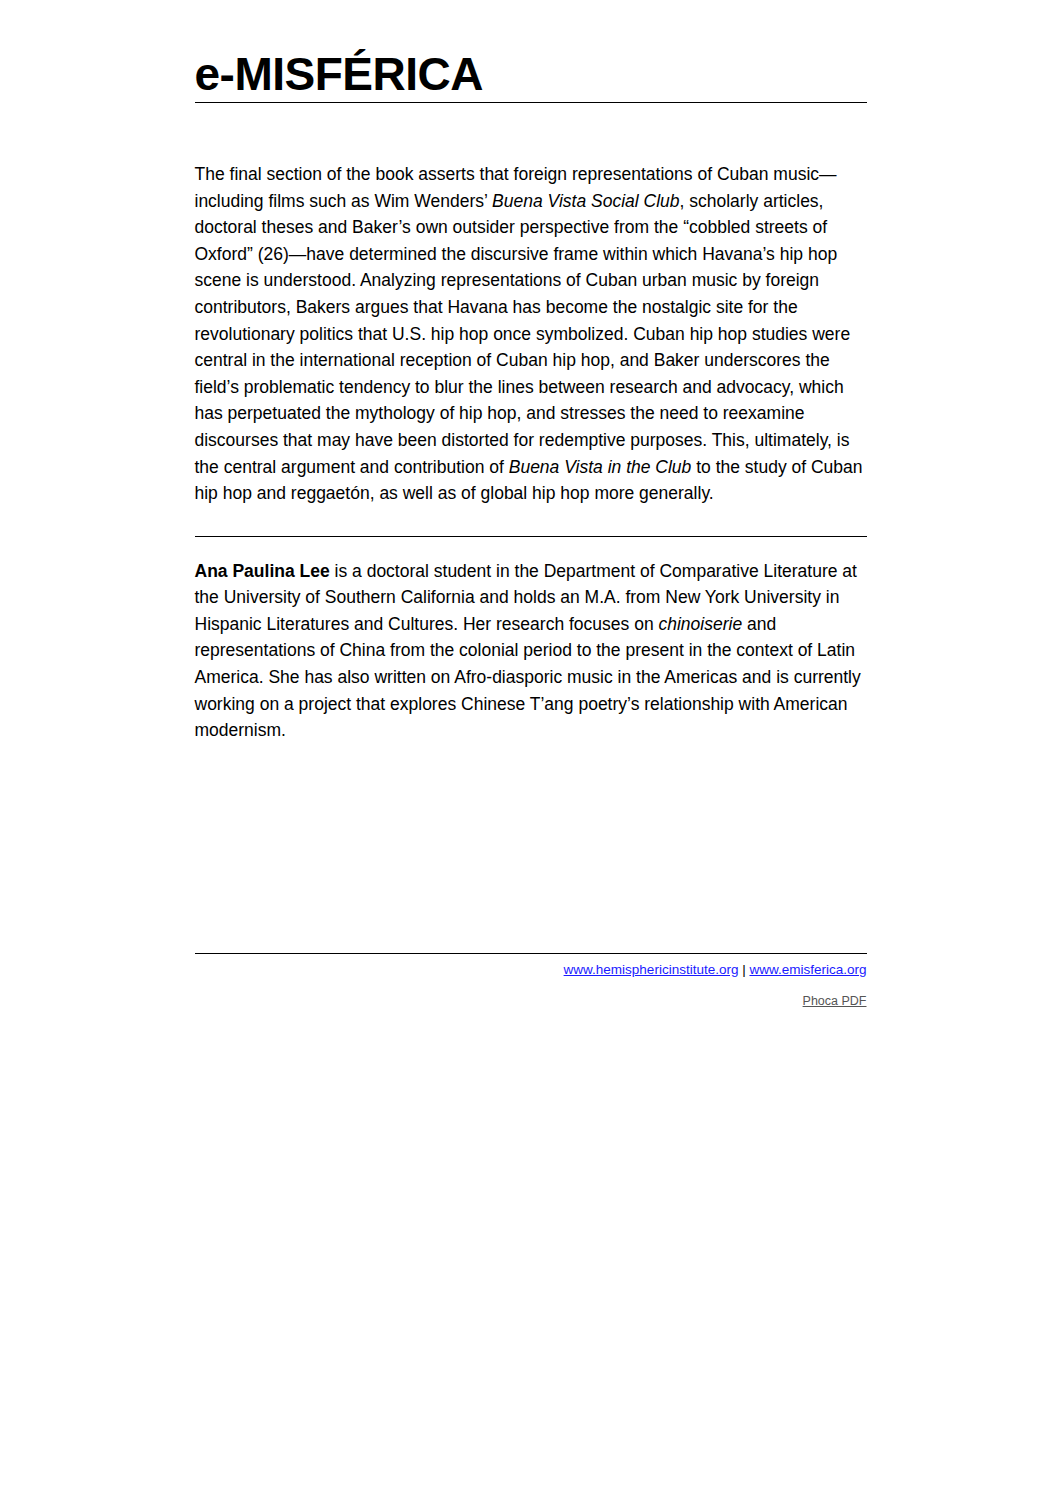e-MISFÉRICA
The final section of the book asserts that foreign representations of Cuban music—including films such as Wim Wenders’ Buena Vista Social Club, scholarly articles, doctoral theses and Baker’s own outsider perspective from the “cobbled streets of Oxford” (26)—have determined the discursive frame within which Havana’s hip hop scene is understood. Analyzing representations of Cuban urban music by foreign contributors, Bakers argues that Havana has become the nostalgic site for the revolutionary politics that U.S. hip hop once symbolized. Cuban hip hop studies were central in the international reception of Cuban hip hop, and Baker underscores the field’s problematic tendency to blur the lines between research and advocacy, which has perpetuated the mythology of hip hop, and stresses the need to reexamine discourses that may have been distorted for redemptive purposes. This, ultimately, is the central argument and contribution of Buena Vista in the Club to the study of Cuban hip hop and reggaetón, as well as of global hip hop more generally.
Ana Paulina Lee is a doctoral student in the Department of Comparative Literature at the University of Southern California and holds an M.A. from New York University in Hispanic Literatures and Cultures. Her research focuses on chinoiserie and representations of China from the colonial period to the present in the context of Latin America. She has also written on Afro-diasporic music in the Americas and is currently working on a project that explores Chinese T’ang poetry’s relationship with American modernism.
www.hemisphericinstitute.org | www.emisferica.org
Phoca PDF